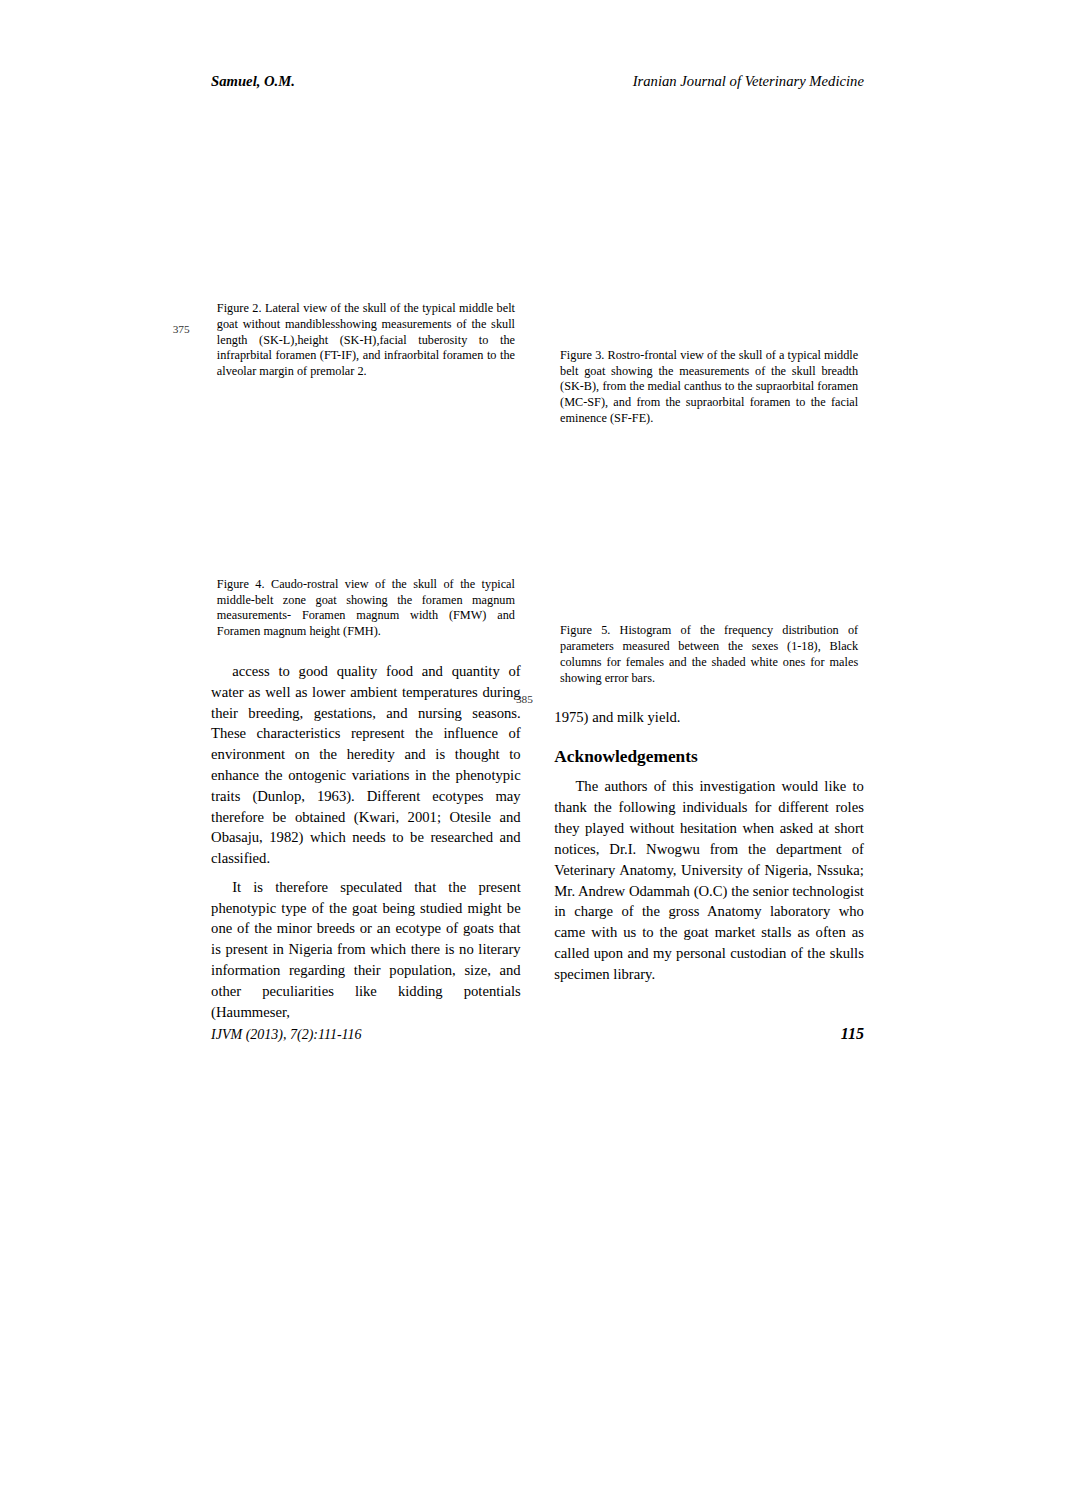Samuel, O.M.
Iranian Journal of Veterinary Medicine
375
Figure 2. Lateral view of the skull of the typical middle belt goat without mandiblesshowing measurements of the skull length (SK-L),height (SK-H),facial tuberosity to the infraprbital foramen (FT-IF), and infraorbital foramen to the alveolar margin of premolar 2.
Figure 4. Caudo-rostral view of the skull of the typical middle-belt zone goat showing the foramen magnum measurements- Foramen magnum width (FMW) and Foramen magnum height (FMH).
access to good quality food and quantity of water as well as lower ambient temperatures during their breeding, gestations, and nursing seasons. These characteristics represent the influence of environment on the heredity and is thought to enhance the ontogenic variations in the phenotypic traits (Dunlop, 1963). Different ecotypes may therefore be obtained (Kwari, 2001; Otesile and Obasaju, 1982) which needs to be researched and classified.
It is therefore speculated that the present phenotypic type of the goat being studied might be one of the minor breeds or an ecotype of goats that is present in Nigeria from which there is no literary information regarding their population, size, and other peculiarities like kidding potentials (Haummeser,
Figure 3. Rostro-frontal view of the skull of a typical middle belt goat showing the measurements of the skull breadth (SK-B), from the medial canthus to the supraorbital foramen (MC-SF), and from the supraorbital foramen to the facial eminence (SF-FE).
385
Figure 5. Histogram of the frequency distribution of parameters measured between the sexes (1-18), Black columns for females and the shaded white ones for males showing error bars.
1975) and milk yield.
Acknowledgements
The authors of this investigation would like to thank the following individuals for different roles they played without hesitation when asked at short notices, Dr.I. Nwogwu from the department of Veterinary Anatomy, University of Nigeria, Nssuka; Mr. Andrew Odammah (O.C) the senior technologist in charge of the gross Anatomy laboratory who came with us to the goat market stalls as often as called upon and my personal custodian of the skulls specimen library.
IJVM (2013), 7(2):111-116
115